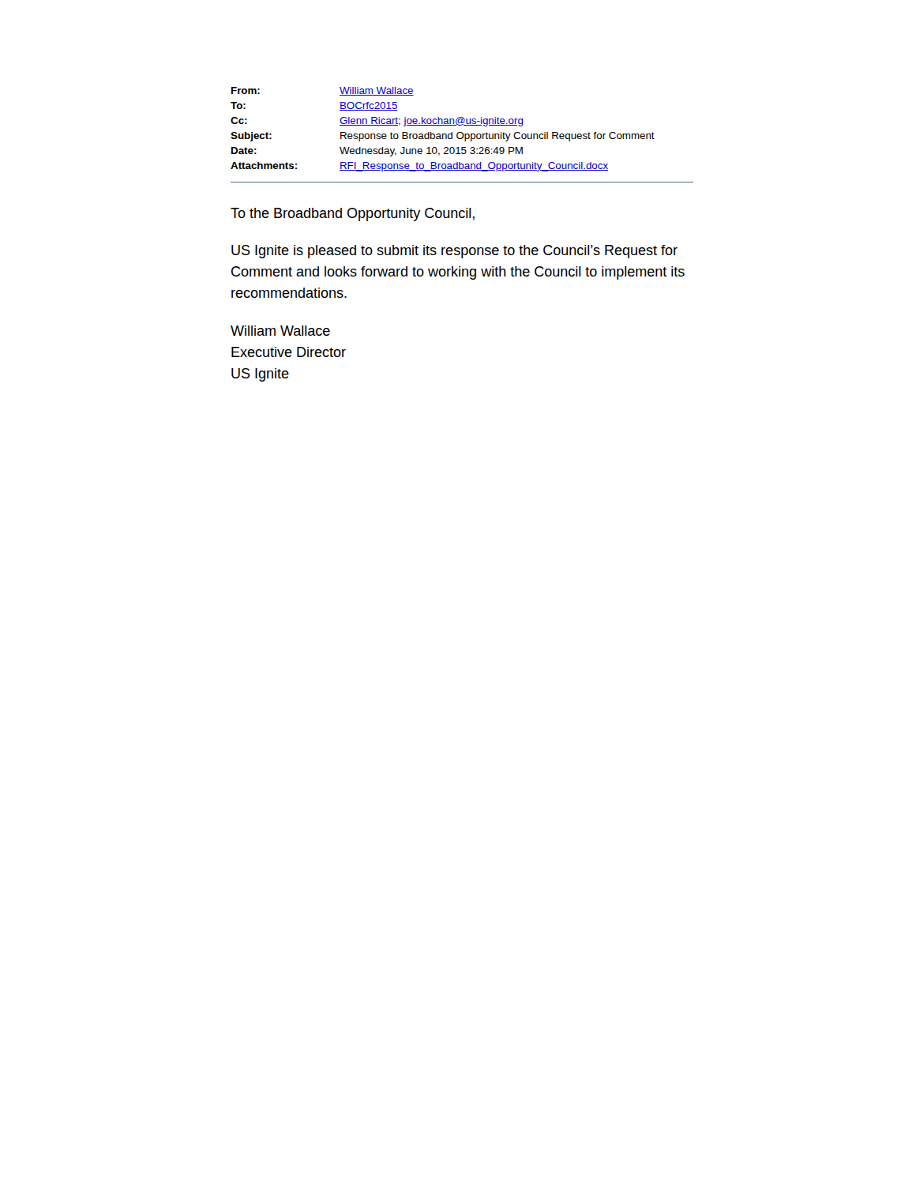| From: | William Wallace |
| To: | BOCrfc2015 |
| Cc: | Glenn Ricart ; joe.kochan@us-ignite.org |
| Subject: | Response to Broadband Opportunity Council Request for Comment |
| Date: | Wednesday, June 10, 2015 3:26:49 PM |
| Attachments: | RFI_Response_to_Broadband_Opportunity_Council.docx |
To the Broadband Opportunity Council,
US Ignite is pleased to submit its response to the Council’s Request for Comment and looks forward to working with the Council to implement its recommendations.
William Wallace
Executive Director
US Ignite